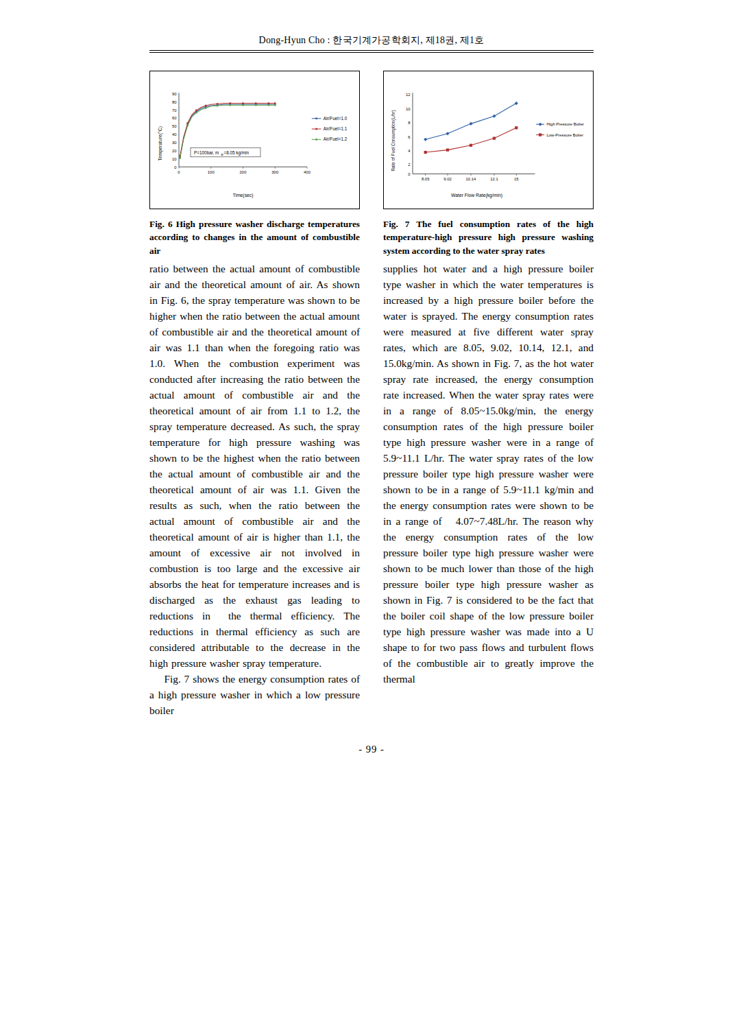Dong-Hyun Cho : 한국기계가공학회지, 제18권, 제1호
Temperature(°C) Time(sec) 90 80 70 60 50 40 30 20 10 0 0 100 200 300 400 Air/Fuel=1.0 Air/Fuel=1.1 Air/Fuel=1.2 P=100bar, m w =8.05 kg/min
Fig. 6 High pressure washer discharge temperatures according to changes in the amount of combustible air
ratio between the actual amount of combustible air and the theoretical amount of air. As shown in Fig. 6, the spray temperature was shown to be higher when the ratio between the actual amount of combustible air and the theoretical amount of air was 1.1 than when the foregoing ratio was 1.0. When the combustion experiment was conducted after increasing the ratio between the actual amount of combustible air and the theoretical amount of air from 1.1 to 1.2, the spray temperature decreased. As such, the spray temperature for high pressure washing was shown to be the highest when the ratio between the actual amount of combustible air and the theoretical amount of air was 1.1. Given the results as such, when the ratio between the actual amount of combustible air and the theoretical amount of air is higher than 1.1, the amount of excessive air not involved in combustion is too large and the excessive air absorbs the heat for temperature increases and is discharged as the exhaust gas leading to reductions in the thermal efficiency. The reductions in thermal efficiency as such are considered attributable to the decrease in the high pressure washer spray temperature.
Fig. 7 shows the energy consumption rates of a high pressure washer in which a low pressure boiler
Rate of Fuel Consumption(L/hr) Water Flow Rate(kg/min) 12 10 8 6 4 2 0 8.05 9.02 10.14 12.1 15 High Pressure Boiler Low-Pressure Boiler
Fig. 7 The fuel consumption rates of the high temperature-high pressure high pressure washing system according to the water spray rates
supplies hot water and a high pressure boiler type washer in which the water temperatures is increased by a high pressure boiler before the water is sprayed. The energy consumption rates were measured at five different water spray rates, which are 8.05, 9.02, 10.14, 12.1, and 15.0kg/min. As shown in Fig. 7, as the hot water spray rate increased, the energy consumption rate increased. When the water spray rates were in a range of 8.05~15.0kg/min, the energy consumption rates of the high pressure boiler type high pressure washer were in a range of 5.9~11.1 L/hr. The water spray rates of the low pressure boiler type high pressure washer were shown to be in a range of 5.9~11.1 kg/min and the energy consumption rates were shown to be in a range of 4.07~7.48L/hr. The reason why the energy consumption rates of the low pressure boiler type high pressure washer were shown to be much lower than those of the high pressure boiler type high pressure washer as shown in Fig. 7 is considered to be the fact that the boiler coil shape of the low pressure boiler type high pressure washer was made into a U shape to for two pass flows and turbulent flows of the combustible air to greatly improve the thermal
- 99 -